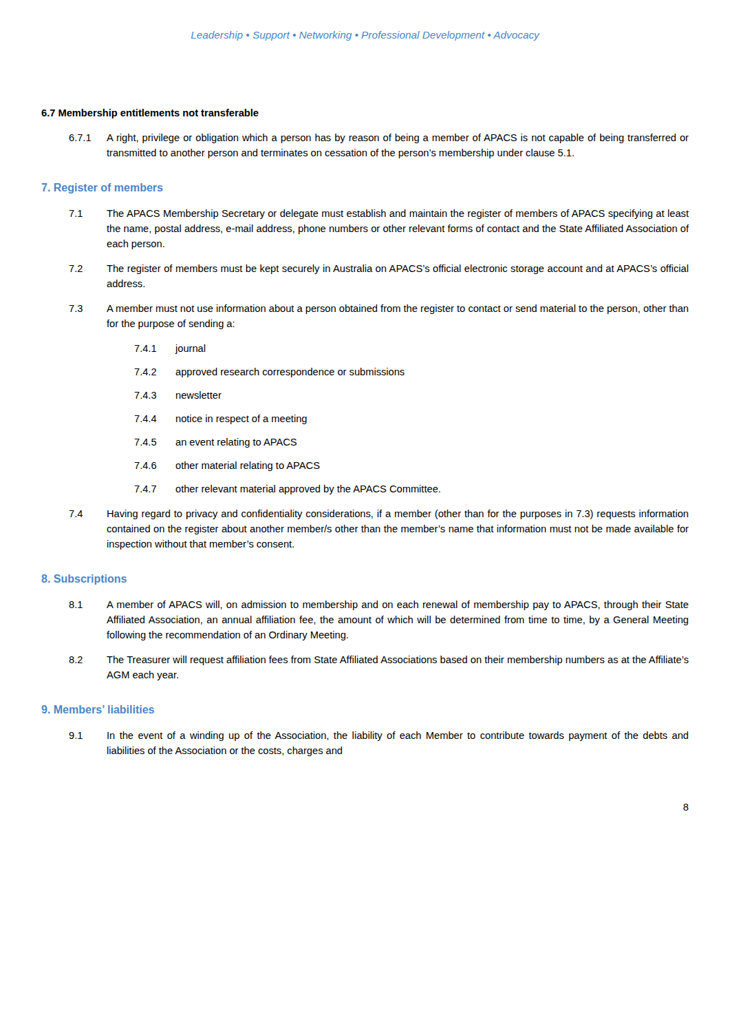Leadership • Support • Networking • Professional Development • Advocacy
6.7 Membership entitlements not transferable
6.7.1
A right, privilege or obligation which a person has by reason of being a member of APACS is not capable of being transferred or transmitted to another person and terminates on cessation of the person’s membership under clause 5.1.
7. Register of members
7.1
The APACS Membership Secretary or delegate must establish and maintain the register of members of APACS specifying at least the name, postal address, e-mail address, phone numbers or other relevant forms of contact and the State Affiliated Association of each person.
7.2
The register of members must be kept securely in Australia on APACS’s official electronic storage account and at APACS’s official address.
7.3
A member must not use information about a person obtained from the register to contact or send material to the person, other than for the purpose of sending a:
7.4.1
journal
7.4.2
approved research correspondence or submissions
7.4.3
newsletter
7.4.4
notice in respect of a meeting
7.4.5
an event relating to APACS
7.4.6
other material relating to APACS
7.4.7
other relevant material approved by the APACS Committee.
7.4
Having regard to privacy and confidentiality considerations, if a member (other than for the purposes in 7.3) requests information contained on the register about another member/s other than the member’s name that information must not be made available for inspection without that member’s consent.
8. Subscriptions
8.1
A member of APACS will, on admission to membership and on each renewal of membership pay to APACS, through their State Affiliated Association, an annual affiliation fee, the amount of which will be determined from time to time, by a General Meeting following the recommendation of an Ordinary Meeting.
8.2
The Treasurer will request affiliation fees from State Affiliated Associations based on their membership numbers as at the Affiliate’s AGM each year.
9. Members’ liabilities
9.1
In the event of a winding up of the Association, the liability of each Member to contribute towards payment of the debts and liabilities of the Association or the costs, charges and
8